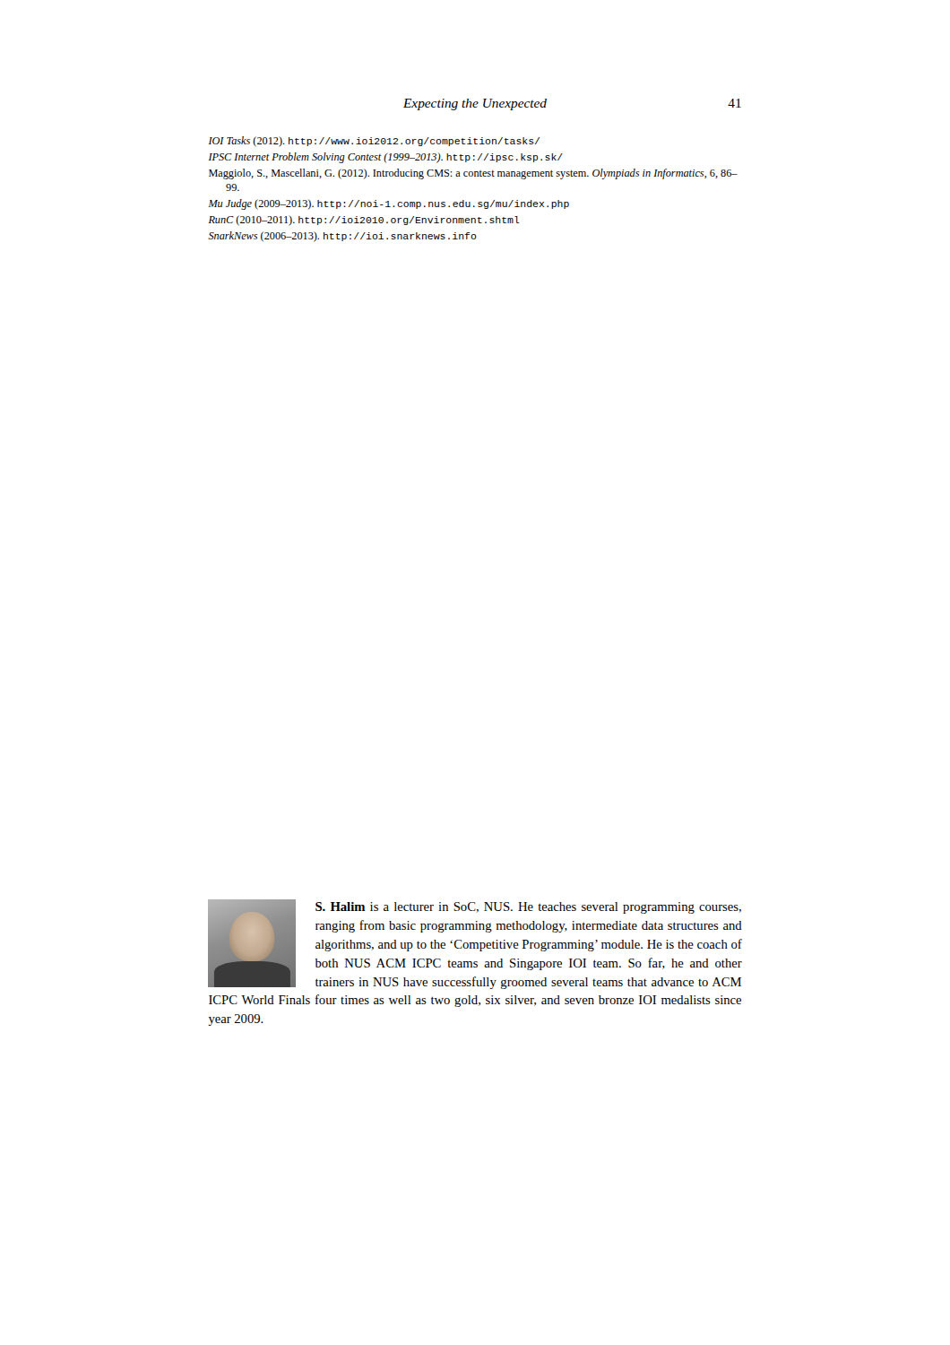Expecting the Unexpected 41
IOI Tasks (2012). http://www.ioi2012.org/competition/tasks/
IPSC Internet Problem Solving Contest (1999–2013). http://ipsc.ksp.sk/
Maggiolo, S., Mascellani, G. (2012). Introducing CMS: a contest management system. Olympiads in Informatics, 6, 86–99.
Mu Judge (2009–2013). http://noi-1.comp.nus.edu.sg/mu/index.php
RunC (2010–2011). http://ioi2010.org/Environment.shtml
SnarkNews (2006–2013). http://ioi.snarknews.info
S. Halim is a lecturer in SoC, NUS. He teaches several programming courses, ranging from basic programming methodology, intermediate data structures and algorithms, and up to the ‘Competitive Programming’ module. He is the coach of both NUS ACM ICPC teams and Singapore IOI team. So far, he and other trainers in NUS have successfully groomed several teams that advance to ACM ICPC World Finals four times as well as two gold, six silver, and seven bronze IOI medalists since year 2009.